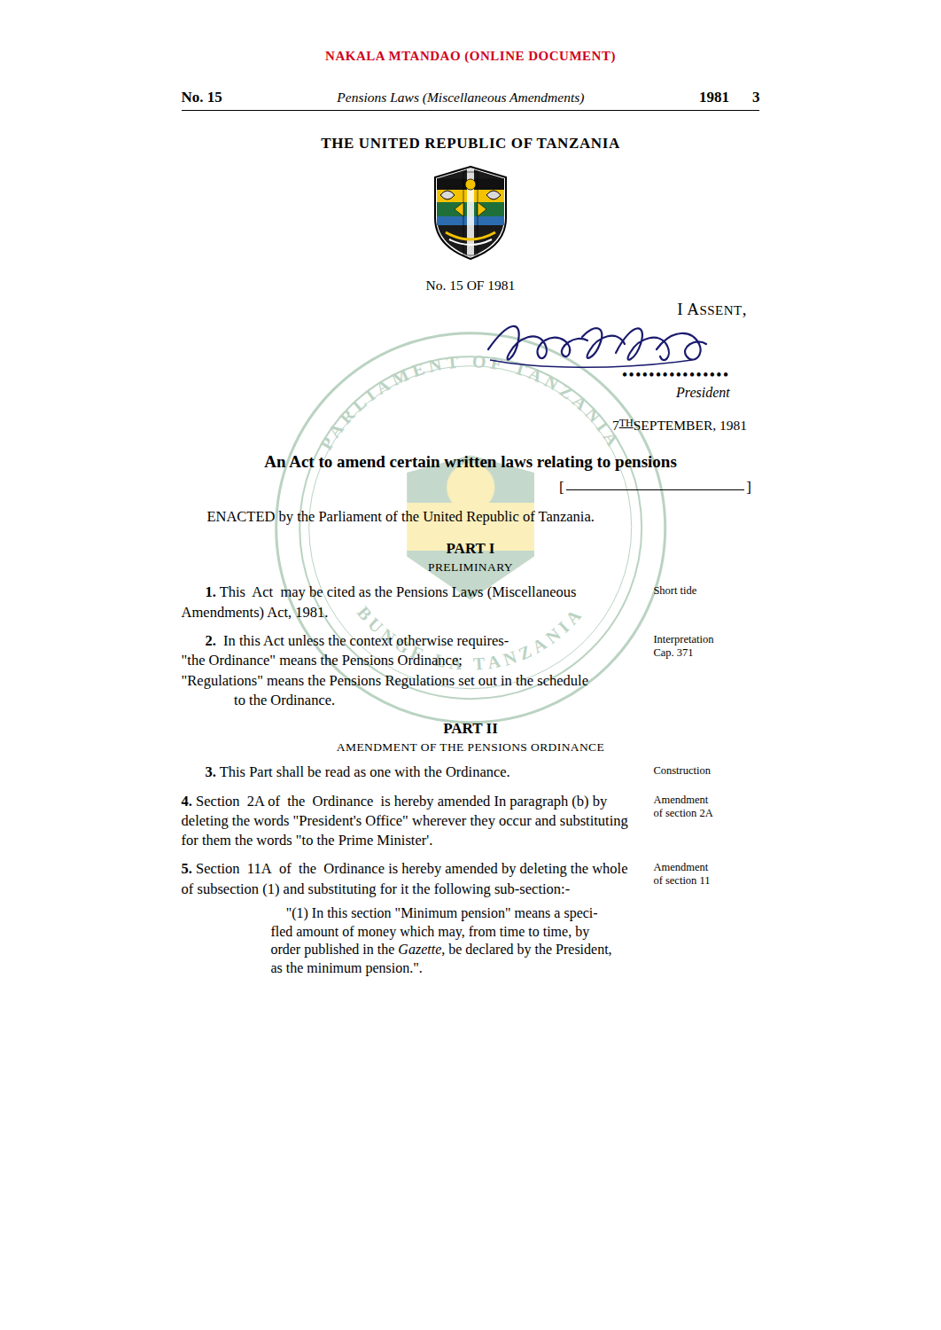PARLIAMENT OF TANZANIA BUNGE LA TANZANIA
NAKALA MTANDAO (ONLINE DOCUMENT)
No. 15 Pensions Laws (Miscellaneous Amendments) 1981 3
THE UNITED REPUBLIC OF TANZANIA
No. 15 OF 1981
I ASSENT,
••••••••••••••••
President
7THSEPTEMBER, 1981
An Act to amend certain written laws relating to pensions
[ ]
ENACTED by the Parliament of the United Republic of Tanzania.
PART I
PRELIMINARY
1. This Act may be cited as the Pensions Laws (Miscellaneous Amendments) Act, 1981.
Short tide
2. In this Act unless the context otherwise requires-
"the Ordinance" means the Pensions Ordinance;
"Regulations" means the Pensions Regulations set out in the schedule
to the Ordinance.
Interpretation
Cap. 371
PART II
AMENDMENT OF THE PENSIONS ORDINANCE
3. This Part shall be read as one with the Ordinance.
Construction
4. Section 2A of the Ordinance is hereby amended In paragraph (b) by deleting the words "President's Office" wherever they occur and substituting for them the words "to the Prime Minister'.
Amendment
of section 2A
5. Section 11A of the Ordinance is hereby amended by deleting the whole of subsection (1) and substituting for it the following sub-section:-
"(1) In this section "Minimum pension" means a speci-
fled amount of money which may, from time to time, by
order published in the Gazette, be declared by the President,
as the minimum pension.".
Amendment
of section 11